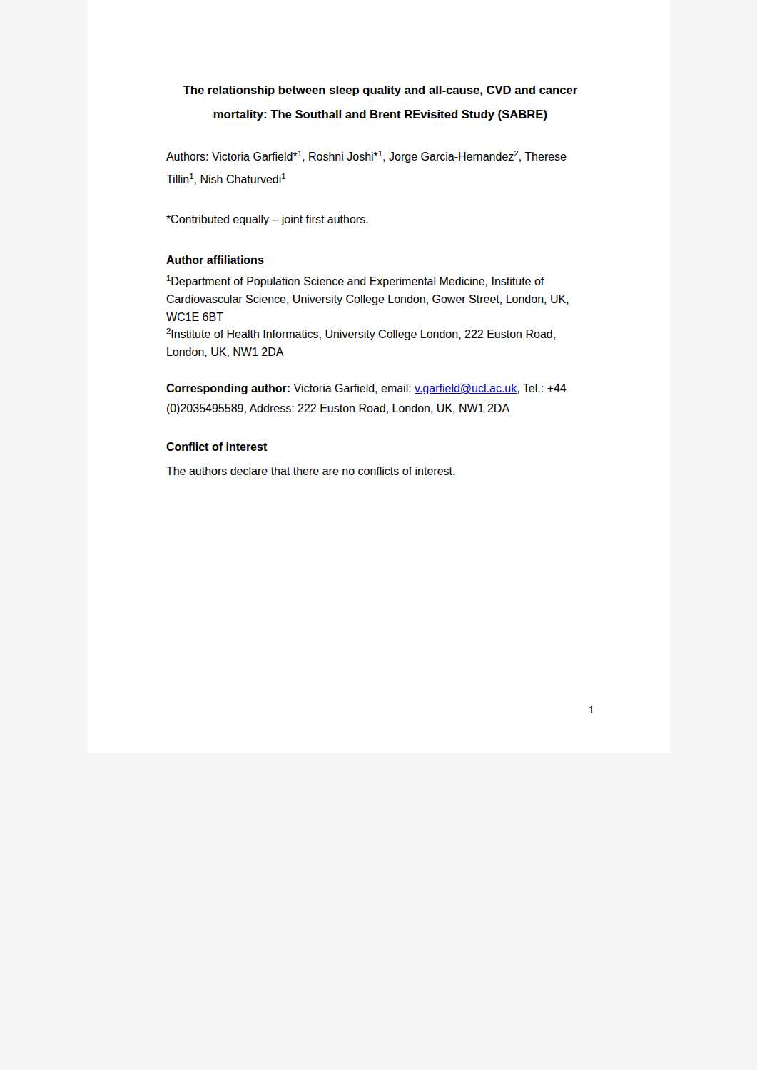The relationship between sleep quality and all-cause, CVD and cancer mortality: The Southall and Brent REvisited Study (SABRE)
Authors: Victoria Garfield*1, Roshni Joshi*1, Jorge Garcia-Hernandez2, Therese Tillin1, Nish Chaturvedi1
*Contributed equally – joint first authors.
Author affiliations
1Department of Population Science and Experimental Medicine, Institute of Cardiovascular Science, University College London, Gower Street, London, UK, WC1E 6BT
2Institute of Health Informatics, University College London, 222 Euston Road, London, UK, NW1 2DA
Corresponding author: Victoria Garfield, email: v.garfield@ucl.ac.uk, Tel.: +44 (0)2035495589, Address: 222 Euston Road, London, UK, NW1 2DA
Conflict of interest
The authors declare that there are no conflicts of interest.
1